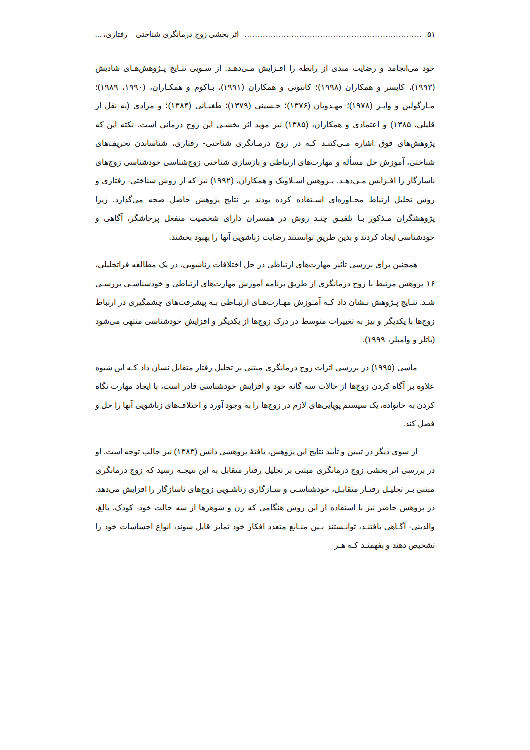۵۱ .......................................................................... اثر بخشی زوج درمانگری شناختی – رفتاری، ...
خود می‌انجامد و رضایت مندی از رابطه را افـزایش مـی‌دهـد. از سـویی نتـایج پـژوهش‌هـای شادیش (۱۹۹۳)، کایسر و همکاران (۱۹۹۸)؛ کانتونی و همکاران (۱۹۹۱)، بـاکوم و همکـاران، (۱۹۹۰، ۱۹۸۹)؛ مـارگولین و وایـز (۱۹۷۸)؛ مهـدویان (۱۳۷۶)؛ حـسینی (۱۳۷۹)؛ طغیـانی (۱۳۸۴)؛ و مرادی (به نقل از قلیلی، ۱۳۸۵) و اعتمادی و همکاران، (۱۳۸۵) نیر مؤید اثر بخشـی این زوج درمانی است. نکته این که پژوهش‌های فوق اشاره مـی‌کننـد کـه در زوج درمـانگری شناختی- رفتاری، شناساندن تحریف‌های شناختی، آموزش حل مسأله و مهارت‌های ارتباطی و بازسازی شناختی زوج‌شناسی خودشناسی زوج‌های ناسازگار را افـزایش مـی‌دهـد. پـژوهش اسـلاویک و همکاران، (۱۹۹۲) نیز که از روش شناختی- رفتاری و روش تحلیل ارتباط محـاوره‌ای اسـتفاده کرده بودند بر نتایج پژوهش حاصل صحه می‌گذارد. زیرا پژوهشگران مـذکور بـا تلفیـق چنـد روش در همسران دارای شخصیت منفعل پرخاشگر، آگاهی و خودشناسی ایجاد کردند و بدین طریق توانستند رضایت زناشویی آنها را بهبود بخشند.
همچنین برای بررسی تأثیر مهارت‌های ارتباطی در حل اختلافات زناشویی، در یک مطالعه فراتحلیلی، ۱۶ پژوهش مرتبط با زوج درمانگری از طریق برنامه آموزش مهارت‌های ارتباطی و خودشناسـی بررسـی شـد. نتـایج پـژوهش نـشان داد کـه آمـوزش مهـارت‌هـای ارتبـاطی بـه پیشرفت‌های چشمگیری در ارتباط زوج‌ها با یکدیگر و نیز به تغییرات متوسط در درک زوج‌ها از یکدیگر و افزایش خودشناسی منتهی می‌شود (باتلر و وامپلر، ۱۹۹۹).
ماسی (۱۹۹۵) در بررسی اثرات زوج درمانگری مبتنی بر تحلیل رفتار متقابل نشان داد کـه این شیوه علاوه بر آگاه کردن زوج‌ها از حالات سه گانه خود و افزایش خودشناسی قادر است، با ایجاد مهارت نگاه کردن به خانواده، یک سیستم پویایی‌های لازم در زوج‌ها را به وجود آورد و اختلاف‌های زناشویی آنها را حل و فصل کند.
از سوی دیگر در تبیین و تأیید نتایج این پژوهش، یافتهٔ پژوهشی دانش (۱۳۸۳) نیز جالب توجه است. او در بررسی اثر بخشی زوج درمانگری مبتنی بر تحلیل رفتار متقابل به این نتیجـه رسید که زوج درمانگری مبتنی بـر تحلیـل رفتـار متقابـل، خودشناسـی و سـازگاری زناشـویی زوج‌های ناسازگار را افزایش می‌دهد. در پژوهش حاضر نیز با استفاده از این روش هنگامی که زن و شوهرها از سه حالت خود- کودک، بالغ، والدینی- آگـاهی یافتنـد، توانـستند بـین منـابع متعدد افکار خود تمایز قایل شوند، انواع احساسات خود را تشخیص دهند و بفهمنـد کـه هـر